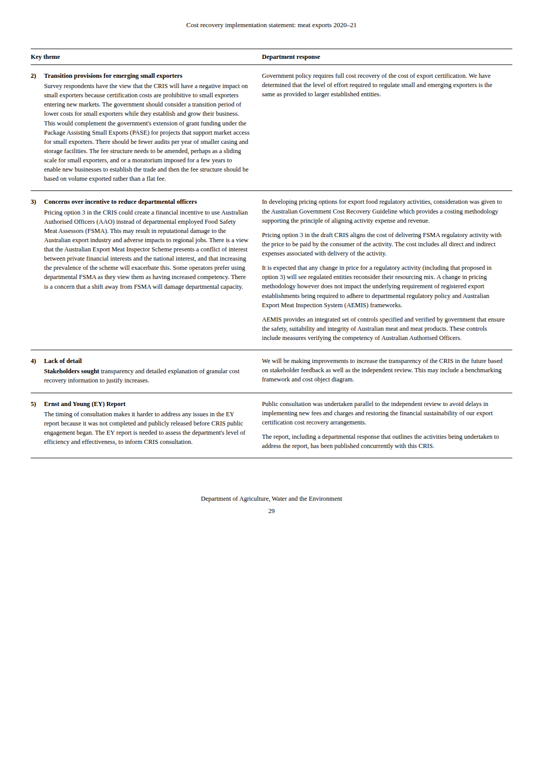Cost recovery implementation statement: meat exports 2020–21
| Key theme | Department response |
| --- | --- |
| 2) Transition provisions for emerging small exporters Survey respondents have the view that the CRIS will have a negative impact on small exporters because certification costs are prohibitive to small exporters entering new markets. The government should consider a transition period of lower costs for small exporters while they establish and grow their business. This would complement the government's extension of grant funding under the Package Assisting Small Exports (PASE) for projects that support market access for small exporters. There should be fewer audits per year of smaller casing and storage facilities. The fee structure needs to be amended, perhaps as a sliding scale for small exporters, and or a moratorium imposed for a few years to enable new businesses to establish the trade and then the fee structure should be based on volume exported rather than a flat fee. | Government policy requires full cost recovery of the cost of export certification. We have determined that the level of effort required to regulate small and emerging exporters is the same as provided to larger established entities. |
| 3) Concerns over incentive to reduce departmental officers Pricing option 3 in the CRIS could create a financial incentive to use Australian Authorised Officers (AAO) instead of departmental employed Food Safety Meat Assessors (FSMA). This may result in reputational damage to the Australian export industry and adverse impacts to regional jobs. There is a view that the Australian Export Meat Inspector Scheme presents a conflict of interest between private financial interests and the national interest, and that increasing the prevalence of the scheme will exacerbate this. Some operators prefer using departmental FSMA as they view them as having increased competency. There is a concern that a shift away from FSMA will damage departmental capacity. | In developing pricing options for export food regulatory activities, consideration was given to the Australian Government Cost Recovery Guideline which provides a costing methodology supporting the principle of aligning activity expense and revenue. Pricing option 3 in the draft CRIS aligns the cost of delivering FSMA regulatory activity with the price to be paid by the consumer of the activity. The cost includes all direct and indirect expenses associated with delivery of the activity. It is expected that any change in price for a regulatory activity (including that proposed in option 3) will see regulated entities reconsider their resourcing mix. A change in pricing methodology however does not impact the underlying requirement of registered export establishments being required to adhere to departmental regulatory policy and Australian Export Meat Inspection System (AEMIS) frameworks. AEMIS provides an integrated set of controls specified and verified by government that ensure the safety, suitability and integrity of Australian meat and meat products. These controls include measures verifying the competency of Australian Authorised Officers. |
| 4) Lack of detail Stakeholders sought transparency and detailed explanation of granular cost recovery information to justify increases. | We will be making improvements to increase the transparency of the CRIS in the future based on stakeholder feedback as well as the independent review. This may include a benchmarking framework and cost object diagram. |
| 5) Ernst and Young (EY) Report The timing of consultation makes it harder to address any issues in the EY report because it was not completed and publicly released before CRIS public engagement began. The EY report is needed to assess the department's level of efficiency and effectiveness, to inform CRIS consultation. | Public consultation was undertaken parallel to the independent review to avoid delays in implementing new fees and charges and restoring the financial sustainability of our export certification cost recovery arrangements. The report, including a departmental response that outlines the activities being undertaken to address the report, has been published concurrently with this CRIS. |
Department of Agriculture, Water and the Environment
29